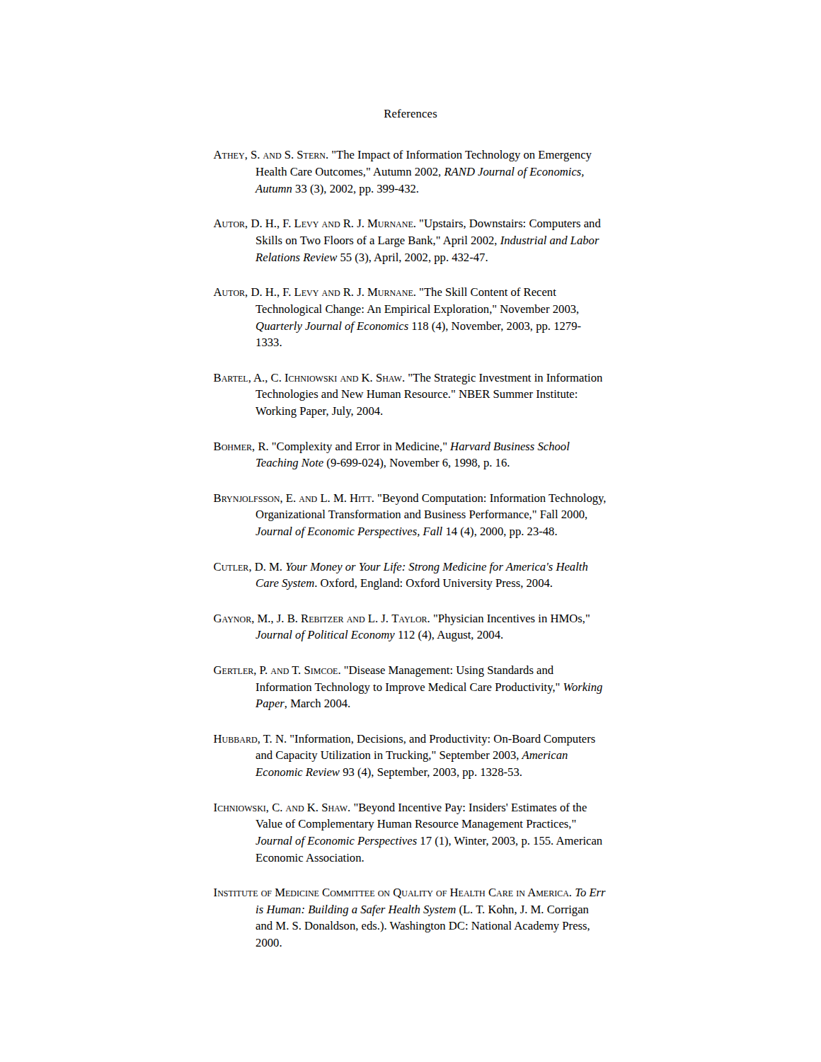References
Athey, S. and S. Stern. "The Impact of Information Technology on Emergency Health Care Outcomes," Autumn 2002, RAND Journal of Economics, Autumn 33 (3), 2002, pp. 399-432.
Autor, D. H., F. Levy and R. J. Murnane. "Upstairs, Downstairs: Computers and Skills on Two Floors of a Large Bank," April 2002, Industrial and Labor Relations Review 55 (3), April, 2002, pp. 432-47.
Autor, D. H., F. Levy and R. J. Murnane. "The Skill Content of Recent Technological Change: An Empirical Exploration," November 2003, Quarterly Journal of Economics 118 (4), November, 2003, pp. 1279-1333.
Bartel, A., C. Ichniowski and K. Shaw. "The Strategic Investment in Information Technologies and New Human Resource." NBER Summer Institute: Working Paper, July, 2004.
Bohmer, R. "Complexity and Error in Medicine," Harvard Business School Teaching Note (9-699-024), November 6, 1998, p. 16.
Brynjolfsson, E. and L. M. Hitt. "Beyond Computation: Information Technology, Organizational Transformation and Business Performance," Fall 2000, Journal of Economic Perspectives, Fall 14 (4), 2000, pp. 23-48.
Cutler, D. M. Your Money or Your Life: Strong Medicine for America's Health Care System. Oxford, England: Oxford University Press, 2004.
Gaynor, M., J. B. Rebitzer and L. J. Taylor. "Physician Incentives in HMOs," Journal of Political Economy 112 (4), August, 2004.
Gertler, P. and T. Simcoe. "Disease Management: Using Standards and Information Technology to Improve Medical Care Productivity," Working Paper, March 2004.
Hubbard, T. N. "Information, Decisions, and Productivity: On-Board Computers and Capacity Utilization in Trucking," September 2003, American Economic Review 93 (4), September, 2003, pp. 1328-53.
Ichniowski, C. and K. Shaw. "Beyond Incentive Pay: Insiders' Estimates of the Value of Complementary Human Resource Management Practices," Journal of Economic Perspectives 17 (1), Winter, 2003, p. 155. American Economic Association.
Institute of Medicine Committee on Quality of Health Care in America. To Err is Human: Building a Safer Health System (L. T. Kohn, J. M. Corrigan and M. S. Donaldson, eds.). Washington DC: National Academy Press, 2000.